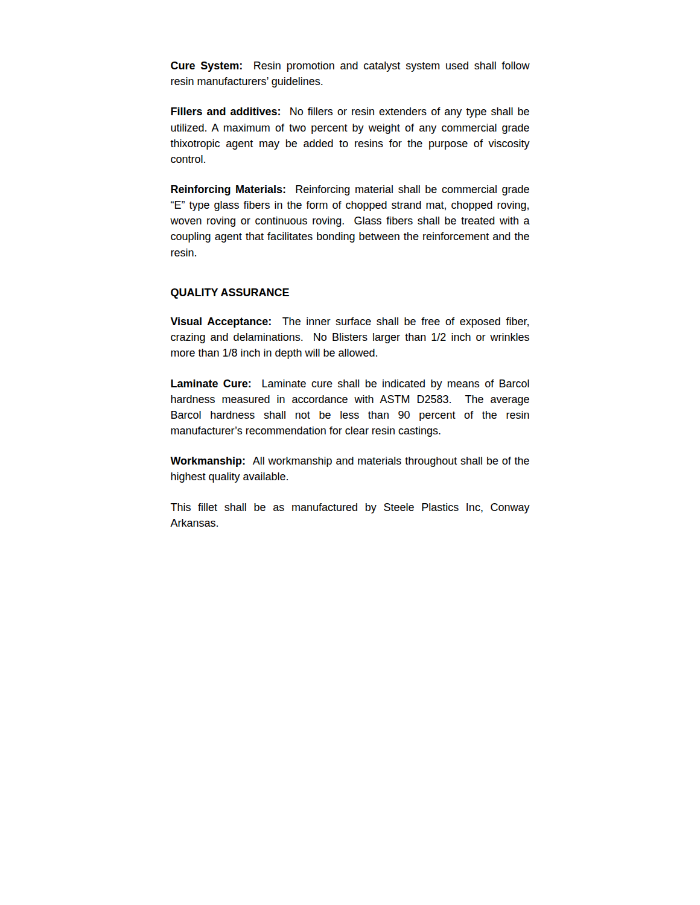Cure System: Resin promotion and catalyst system used shall follow resin manufacturers’ guidelines.
Fillers and additives: No fillers or resin extenders of any type shall be utilized. A maximum of two percent by weight of any commercial grade thixotropic agent may be added to resins for the purpose of viscosity control.
Reinforcing Materials: Reinforcing material shall be commercial grade “E” type glass fibers in the form of chopped strand mat, chopped roving, woven roving or continuous roving. Glass fibers shall be treated with a coupling agent that facilitates bonding between the reinforcement and the resin.
QUALITY ASSURANCE
Visual Acceptance: The inner surface shall be free of exposed fiber, crazing and delaminations. No Blisters larger than 1/2 inch or wrinkles more than 1/8 inch in depth will be allowed.
Laminate Cure: Laminate cure shall be indicated by means of Barcol hardness measured in accordance with ASTM D2583. The average Barcol hardness shall not be less than 90 percent of the resin manufacturer’s recommendation for clear resin castings.
Workmanship: All workmanship and materials throughout shall be of the highest quality available.
This fillet shall be as manufactured by Steele Plastics Inc, Conway Arkansas.